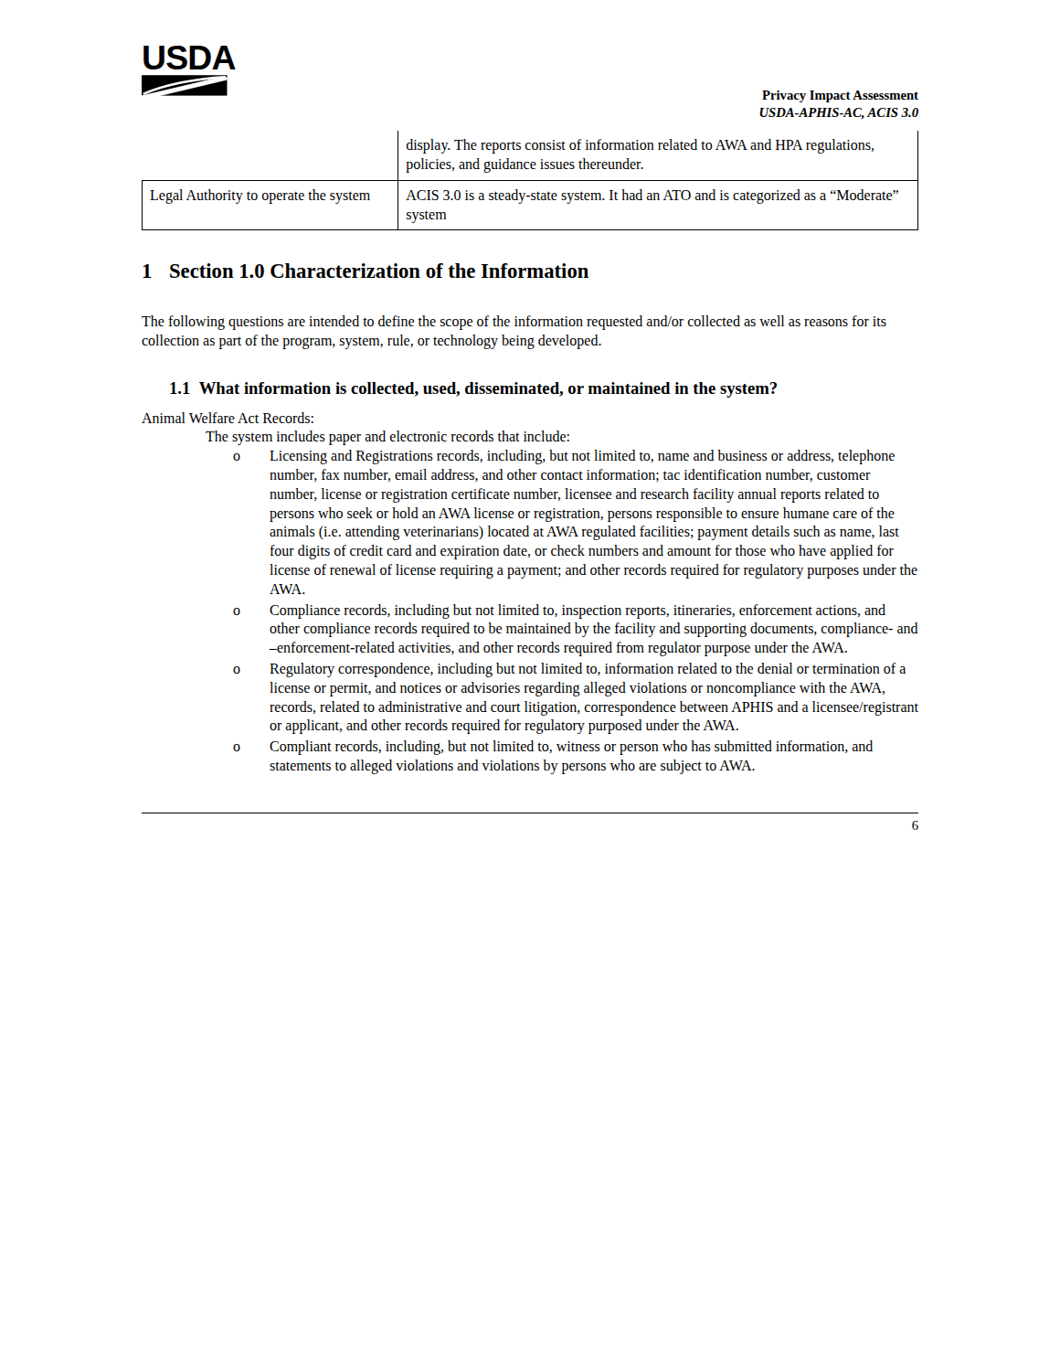USDA
Privacy Impact Assessment
USDA-APHIS-AC, ACIS 3.0
| | display. The reports consist of information related to AWA and HPA regulations, policies, and guidance issues thereunder. |
| Legal Authority to operate the system | ACIS 3.0 is a steady-state system. It had an ATO and is categorized as a “Moderate” system |
1 Section 1.0 Characterization of the Information
The following questions are intended to define the scope of the information requested and/or collected as well as reasons for its collection as part of the program, system, rule, or technology being developed.
1.1 What information is collected, used, disseminated, or maintained in the system?
Animal Welfare Act Records:
The system includes paper and electronic records that include:
Licensing and Registrations records, including, but not limited to, name and business or address, telephone number, fax number, email address, and other contact information; tac identification number, customer number, license or registration certificate number, licensee and research facility annual reports related to persons who seek or hold an AWA license or registration, persons responsible to ensure humane care of the animals (i.e. attending veterinarians) located at AWA regulated facilities; payment details such as name, last four digits of credit card and expiration date, or check numbers and amount for those who have applied for license of renewal of license requiring a payment; and other records required for regulatory purposes under the AWA.
Compliance records, including but not limited to, inspection reports, itineraries, enforcement actions, and other compliance records required to be maintained by the facility and supporting documents, compliance- and –enforcement-related activities, and other records required from regulator purpose under the AWA.
Regulatory correspondence, including but not limited to, information related to the denial or termination of a license or permit, and notices or advisories regarding alleged violations or noncompliance with the AWA, records, related to administrative and court litigation, correspondence between APHIS and a licensee/registrant or applicant, and other records required for regulatory purposed under the AWA.
Compliant records, including, but not limited to, witness or person who has submitted information, and statements to alleged violations and violations by persons who are subject to AWA.
6